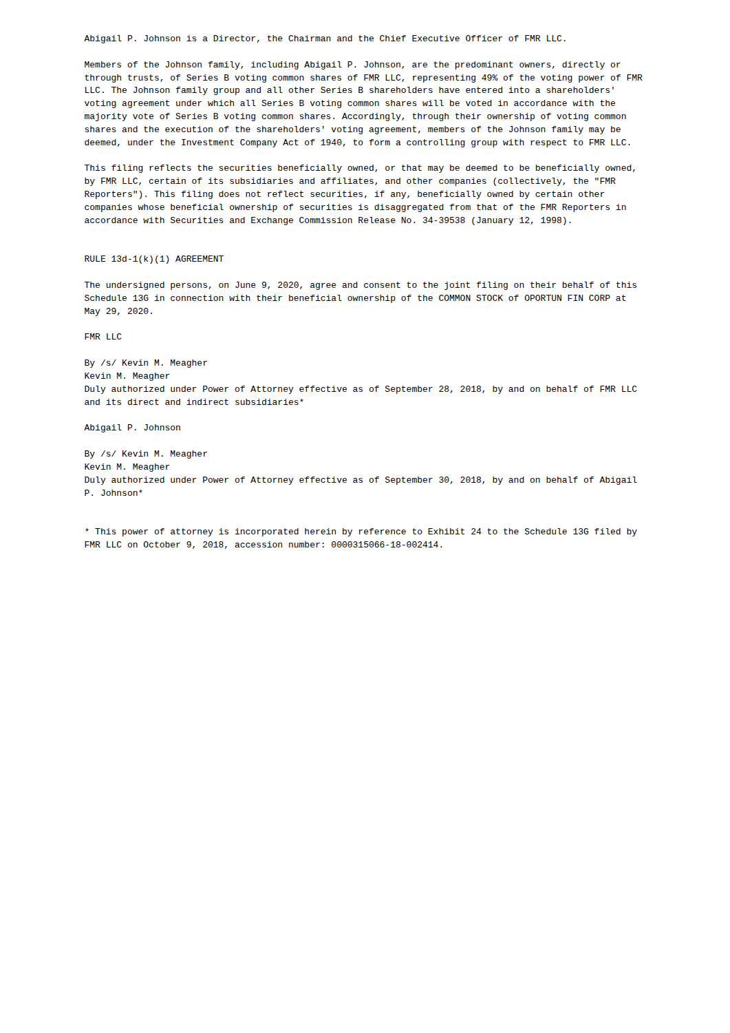Abigail P. Johnson is a Director, the Chairman and the Chief Executive Officer of FMR LLC.
Members of the Johnson family, including Abigail P. Johnson, are the predominant owners, directly or through trusts, of Series B voting common shares of FMR LLC, representing 49% of the voting power of FMR LLC. The Johnson family group and all other Series B shareholders have entered into a shareholders' voting agreement under which all Series B voting common shares will be voted in accordance with the majority vote of Series B voting common shares. Accordingly, through their ownership of voting common shares and the execution of the shareholders' voting agreement, members of the Johnson family may be deemed, under the Investment Company Act of 1940, to form a controlling group with respect to FMR LLC.
This filing reflects the securities beneficially owned, or that may be deemed to be beneficially owned, by FMR LLC, certain of its subsidiaries and affiliates, and other companies (collectively, the "FMR Reporters"). This filing does not reflect securities, if any, beneficially owned by certain other companies whose beneficial ownership of securities is disaggregated from that of the FMR Reporters in accordance with Securities and Exchange Commission Release No. 34-39538 (January 12, 1998).
RULE 13d-1(k)(1) AGREEMENT
The undersigned persons, on June 9, 2020, agree and consent to the joint filing on their behalf of this Schedule 13G in connection with their beneficial ownership of the COMMON STOCK of OPORTUN FIN CORP at May 29, 2020.
FMR LLC
By /s/ Kevin M. Meagher
Kevin M. Meagher
Duly authorized under Power of Attorney effective as of September 28, 2018, by and on behalf of FMR LLC and its direct and indirect subsidiaries*
Abigail P. Johnson
By /s/ Kevin M. Meagher
Kevin M. Meagher
Duly authorized under Power of Attorney effective as of September 30, 2018, by and on behalf of Abigail P. Johnson*
* This power of attorney is incorporated herein by reference to Exhibit 24 to the Schedule 13G filed by FMR LLC on October 9, 2018, accession number: 0000315066-18-002414.